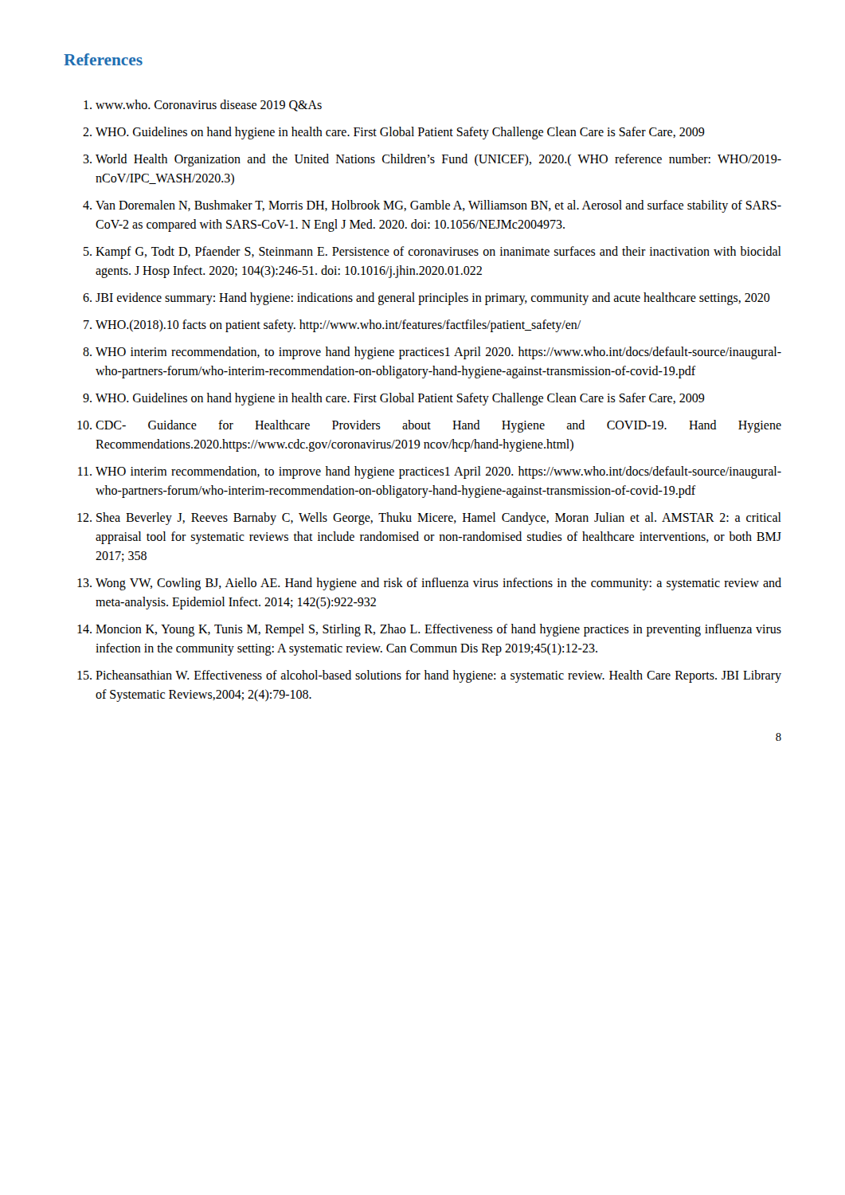References
www.who. Coronavirus disease 2019 Q&As
WHO. Guidelines on hand hygiene in health care. First Global Patient Safety Challenge Clean Care is Safer Care, 2009
World Health Organization and the United Nations Children’s Fund (UNICEF), 2020.( WHO reference number: WHO/2019-nCoV/IPC_WASH/2020.3)
Van Doremalen N, Bushmaker T, Morris DH, Holbrook MG, Gamble A, Williamson BN, et al. Aerosol and surface stability of SARS-CoV-2 as compared with SARS-CoV-1. N Engl J Med. 2020. doi: 10.1056/NEJMc2004973.
Kampf G, Todt D, Pfaender S, Steinmann E. Persistence of coronaviruses on inanimate surfaces and their inactivation with biocidal agents. J Hosp Infect. 2020; 104(3):246-51. doi: 10.1016/j.jhin.2020.01.022
JBI evidence summary: Hand hygiene: indications and general principles in primary, community and acute healthcare settings, 2020
WHO.(2018).10 facts on patient safety. http://www.who.int/features/factfiles/patient_safety/en/
WHO interim recommendation, to improve hand hygiene practices1 April 2020. https://www.who.int/docs/default-source/inaugural-who-partners-forum/who-interim-recommendation-on-obligatory-hand-hygiene-against-transmission-of-covid-19.pdf
WHO. Guidelines on hand hygiene in health care. First Global Patient Safety Challenge Clean Care is Safer Care, 2009
CDC- Guidance for Healthcare Providers about Hand Hygiene and COVID-19. Hand Hygiene Recommendations.2020.https://www.cdc.gov/coronavirus/2019 ncov/hcp/hand-hygiene.html)
WHO interim recommendation, to improve hand hygiene practices1 April 2020. https://www.who.int/docs/default-source/inaugural-who-partners-forum/who-interim-recommendation-on-obligatory-hand-hygiene-against-transmission-of-covid-19.pdf
Shea Beverley J, Reeves Barnaby C, Wells George, Thuku Micere, Hamel Candyce, Moran Julian et al. AMSTAR 2: a critical appraisal tool for systematic reviews that include randomised or non-randomised studies of healthcare interventions, or both BMJ 2017; 358
Wong VW, Cowling BJ, Aiello AE. Hand hygiene and risk of influenza virus infections in the community: a systematic review and meta-analysis. Epidemiol Infect. 2014; 142(5):922-932
Moncion K, Young K, Tunis M, Rempel S, Stirling R, Zhao L. Effectiveness of hand hygiene practices in preventing influenza virus infection in the community setting: A systematic review. Can Commun Dis Rep 2019;45(1):12-23.
Picheansathian W. Effectiveness of alcohol-based solutions for hand hygiene: a systematic review. Health Care Reports. JBI Library of Systematic Reviews,2004; 2(4):79-108.
8